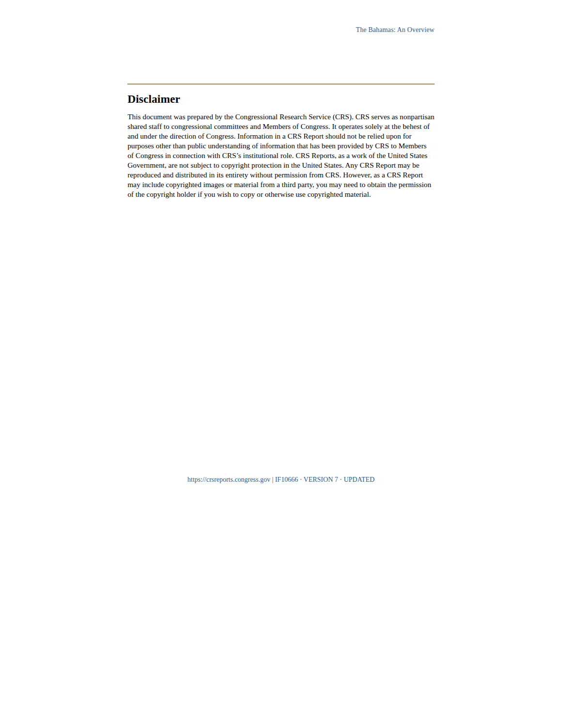The Bahamas: An Overview
Disclaimer
This document was prepared by the Congressional Research Service (CRS). CRS serves as nonpartisan shared staff to congressional committees and Members of Congress. It operates solely at the behest of and under the direction of Congress. Information in a CRS Report should not be relied upon for purposes other than public understanding of information that has been provided by CRS to Members of Congress in connection with CRS’s institutional role. CRS Reports, as a work of the United States Government, are not subject to copyright protection in the United States. Any CRS Report may be reproduced and distributed in its entirety without permission from CRS. However, as a CRS Report may include copyrighted images or material from a third party, you may need to obtain the permission of the copyright holder if you wish to copy or otherwise use copyrighted material.
https://crsreports.congress.gov | IF10666 · VERSION 7 · UPDATED